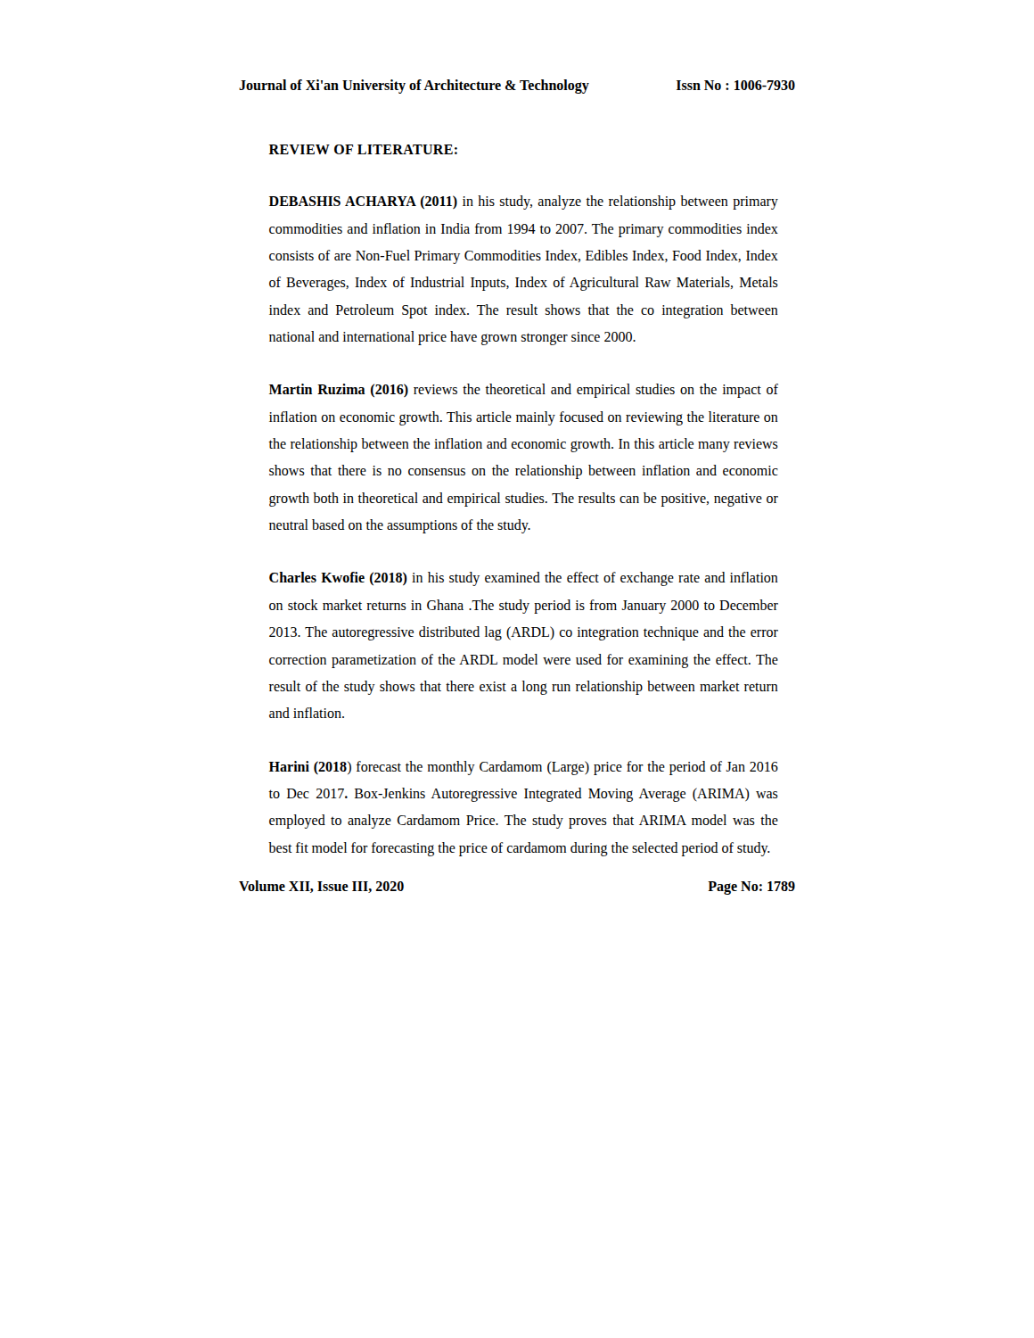Journal of Xi'an University of Architecture & Technology
Issn No : 1006-7930
REVIEW OF LITERATURE:
DEBASHIS ACHARYA (2011) in his study, analyze the relationship between primary commodities and inflation in India from 1994 to 2007. The primary commodities index consists of are Non-Fuel Primary Commodities Index, Edibles Index, Food Index, Index of Beverages, Index of Industrial Inputs, Index of Agricultural Raw Materials, Metals index and Petroleum Spot index. The result shows that the co integration between national and international price have grown stronger since 2000.
Martin Ruzima (2016) reviews the theoretical and empirical studies on the impact of inflation on economic growth. This article mainly focused on reviewing the literature on the relationship between the inflation and economic growth. In this article many reviews shows that there is no consensus on the relationship between inflation and economic growth both in theoretical and empirical studies. The results can be positive, negative or neutral based on the assumptions of the study.
Charles Kwofie (2018) in his study examined the effect of exchange rate and inflation on stock market returns in Ghana .The study period is from January 2000 to December 2013. The autoregressive distributed lag (ARDL) co integration technique and the error correction parametization of the ARDL model were used for examining the effect. The result of the study shows that there exist a long run relationship between market return and inflation.
Harini (2018) forecast the monthly Cardamom (Large) price for the period of Jan 2016 to Dec 2017. Box-Jenkins Autoregressive Integrated Moving Average (ARIMA) was employed to analyze Cardamom Price. The study proves that ARIMA model was the best fit model for forecasting the price of cardamom during the selected period of study.
Volume XII, Issue III, 2020
Page No: 1789